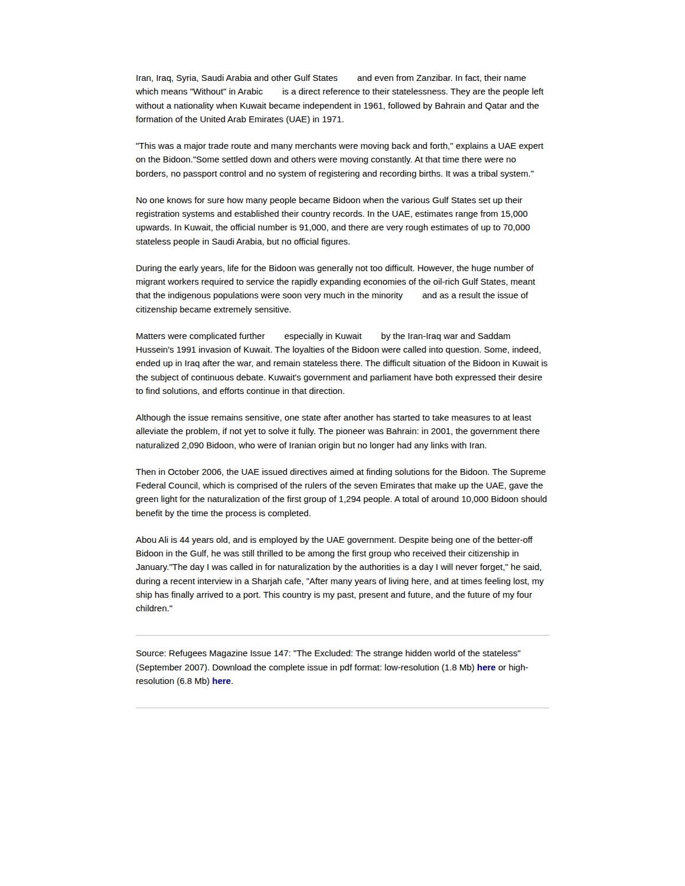Iran, Iraq, Syria, Saudi Arabia and other Gulf States and even from Zanzibar. In fact, their name which means "Without" in Arabic is a direct reference to their statelessness. They are the people left without a nationality when Kuwait became independent in 1961, followed by Bahrain and Qatar and the formation of the United Arab Emirates (UAE) in 1971.
"This was a major trade route and many merchants were moving back and forth," explains a UAE expert on the Bidoon."Some settled down and others were moving constantly. At that time there were no borders, no passport control and no system of registering and recording births. It was a tribal system."
No one knows for sure how many people became Bidoon when the various Gulf States set up their registration systems and established their country records. In the UAE, estimates range from 15,000 upwards. In Kuwait, the official number is 91,000, and there are very rough estimates of up to 70,000 stateless people in Saudi Arabia, but no official figures.
During the early years, life for the Bidoon was generally not too difficult. However, the huge number of migrant workers required to service the rapidly expanding economies of the oil-rich Gulf States, meant that the indigenous populations were soon very much in the minority and as a result the issue of citizenship became extremely sensitive.
Matters were complicated further especially in Kuwait by the Iran-Iraq war and Saddam Hussein's 1991 invasion of Kuwait. The loyalties of the Bidoon were called into question. Some, indeed, ended up in Iraq after the war, and remain stateless there. The difficult situation of the Bidoon in Kuwait is the subject of continuous debate. Kuwait's government and parliament have both expressed their desire to find solutions, and efforts continue in that direction.
Although the issue remains sensitive, one state after another has started to take measures to at least alleviate the problem, if not yet to solve it fully. The pioneer was Bahrain: in 2001, the government there naturalized 2,090 Bidoon, who were of Iranian origin but no longer had any links with Iran.
Then in October 2006, the UAE issued directives aimed at finding solutions for the Bidoon. The Supreme Federal Council, which is comprised of the rulers of the seven Emirates that make up the UAE, gave the green light for the naturalization of the first group of 1,294 people. A total of around 10,000 Bidoon should benefit by the time the process is completed.
Abou Ali is 44 years old, and is employed by the UAE government. Despite being one of the better-off Bidoon in the Gulf, he was still thrilled to be among the first group who received their citizenship in January."The day I was called in for naturalization by the authorities is a day I will never forget," he said, during a recent interview in a Sharjah cafe, "After many years of living here, and at times feeling lost, my ship has finally arrived to a port. This country is my past, present and future, and the future of my four children."
Source: Refugees Magazine Issue 147: "The Excluded: The strange hidden world of the stateless"
(September 2007). Download the complete issue in pdf format: low-resolution (1.8 Mb) here or high-resolution (6.8 Mb) here.